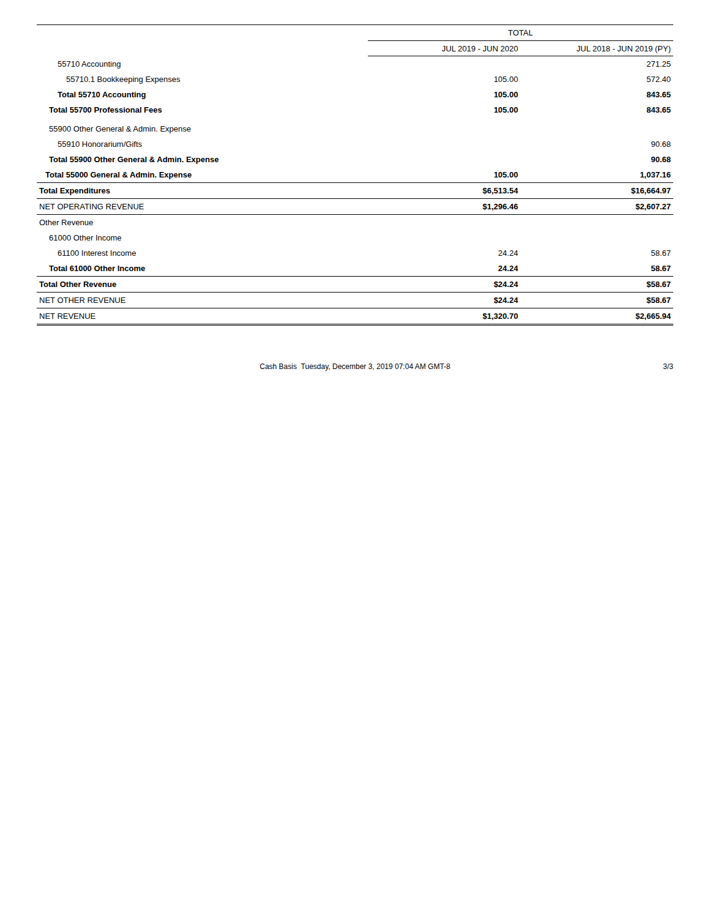| | TOTAL |
| --- | --- |
| | JUL 2019 - JUN 2020 | JUL 2018 - JUN 2019 (PY) |
| 55710 Accounting | | 271.25 |
| 55710.1 Bookkeeping Expenses | 105.00 | 572.40 |
| Total 55710 Accounting | 105.00 | 843.65 |
| Total 55700 Professional Fees | 105.00 | 843.65 |
| 55900 Other General & Admin. Expense | | |
| 55910 Honorarium/Gifts | | 90.68 |
| Total 55900 Other General & Admin. Expense | | 90.68 |
| Total 55000 General & Admin. Expense | 105.00 | 1,037.16 |
| Total Expenditures | $6,513.54 | $16,664.97 |
| NET OPERATING REVENUE | $1,296.46 | $2,607.27 |
| Other Revenue | | |
| 61000 Other Income | | |
| 61100 Interest Income | 24.24 | 58.67 |
| Total 61000 Other Income | 24.24 | 58.67 |
| Total Other Revenue | $24.24 | $58.67 |
| NET OTHER REVENUE | $24.24 | $58.67 |
| NET REVENUE | $1,320.70 | $2,665.94 |
Cash Basis Tuesday, December 3, 2019 07:04 AM GMT-8 3/3